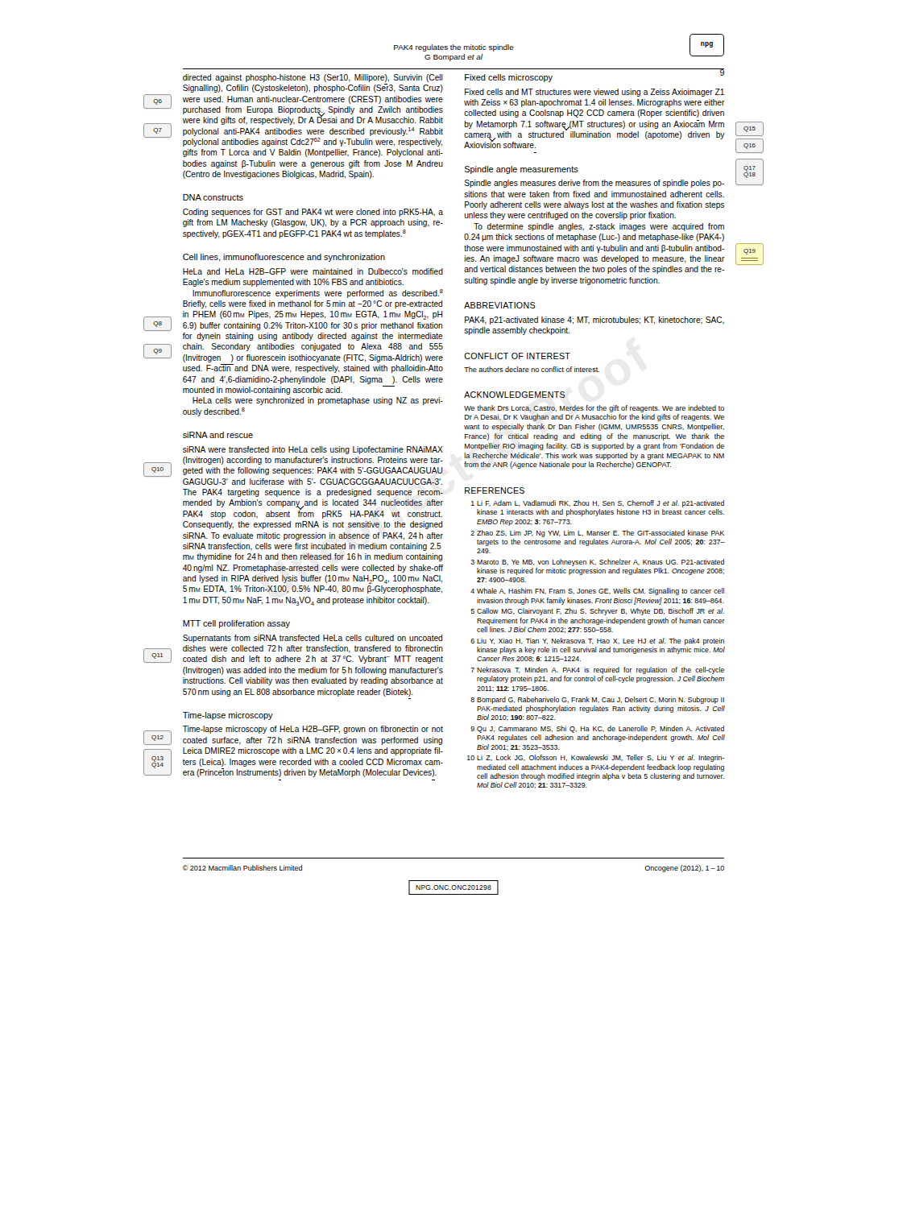npg
PAK4 regulates the mitotic spindle
G Bompard et al
9
Uncorrected Proof
Q6
Q7
Q8
Q9
Q10
Q11
Q12
Q13 Q14
Q15
Q16
Q17 Q18
Q19
directed against phospho-histone H3 (Ser10, Millipore), Survivin (Cell Signalling), Cofilin (Cystoskeleton), phospho-Cofilin (Ser3, Santa Cruz) were used. Human anti-nuclear-Centromere (CREST) antibodies were purchased from Europa Bioproducts . Spindly and Zwilch antibodies were kind gifts of, respectively, Dr A Desai and Dr A Musacchio. Rabbit polyclonal anti-PAK4 antibodies were described previously.14 Rabbit polyclonal antibodies against Cdc2762 and γ-Tubulin were, respectively, gifts from T Lorca and V Baldin (Montpellier, France). Polyclonal antibodies against β-Tubulin were a generous gift from Jose M Andreu (Centro de Investigaciones Biolgicas, Madrid, Spain).
DNA constructs
Coding sequences for GST and PAK4 wt were cloned into pRK5-HA, a gift from LM Machesky (Glasgow, UK), by a PCR approach using, respectively, pGEX-4T1 and pEGFP-C1 PAK4 wt as templates.8
Cell lines, immunofluorescence and synchronization
HeLa and HeLa H2B–GFP were maintained in Dulbecco's modified Eagle's medium supplemented with 10% FBS and antibiotics.
Immunoflurorescence experiments were performed as described.8 Briefly, cells were fixed in methanol for 5 min at −20 °C or pre-extracted in PHEM (60 mm Pipes, 25 mm Hepes, 10 mm EGTA, 1 mm MgCl2, pH 6.9) buffer containing 0.2% Triton-X100 for 30 s prior methanol fixation for dynein staining using antibody directed against the intermediate chain. Secondary antibodies conjugated to Alexa 488 and 555 (Invitrogen) or fluorescein isothiocyanate (FITC, Sigma-Aldrich) were used. F-actin and DNA were, respectively, stained with phalloidin-Atto 647 and 4′,6-diamidino-2-phenylindole (DAPI, Sigma). Cells were mounted in mowiol-containing ascorbic acid.
HeLa cells were synchronized in prometaphase using NZ as previously described.8
siRNA and rescue
siRNA were transfected into HeLa cells using Lipofectamine RNAiMAX (Invitrogen) according to manufacturer's instructions. Proteins were targeted with the following sequences: PAK4 with 5′-GGUGAACAUGUAU GAGUGU-3′ and luciferase with 5′- CGUACGCGGAAUACUUCGA-3′. The PAK4 targeting sequence is a predesigned sequence recommended by Ambion's company and is located 344 nucleotides after PAK4 stop codon, absent from pRK5 HA-PAK4 wt construct. Consequently, the expressed mRNA is not sensitive to the designed siRNA. To evaluate mitotic progression in absence of PAK4, 24 h after siRNA transfection, cells were first incubated in medium containing 2.5 mm thymidine for 24 h and then released for 16 h in medium containing 40 ng/ml NZ. Prometaphase-arrested cells were collected by shake-off and lysed in RIPA derived lysis buffer (10 mm NaH2PO4, 100 mm NaCl, 5 mm EDTA, 1% Triton-X100, 0.5% NP-40, 80 mm β-Glycerophosphate, 1 mm DTT, 50 mm NaF, 1 mm Na3VO4 and protease inhibitor cocktail).
MTT cell proliferation assay
Supernatants from siRNA transfected HeLa cells cultured on uncoated dishes were collected 72 h after transfection, transfered to fibronectin coated dish and left to adhere 2 h at 37 °C. Vybrant− MTT reagent (Invitrogen) was added into the medium for 5 h following manufacturer's instructions. Cell viability was then evaluated by reading absorbance at 570 nm using an EL 808 absorbance microplate reader (Biotek).
Time-lapse microscopy
Time-lapse microscopy of HeLa H2B–GFP, grown on fibronectin or not coated surface, after 72 h siRNA transfection was performed using Leica DMIRE2 microscope with a LMC 20 × 0.4 lens and appropriate filters (Leica). Images were recorded with a cooled CCD Micromax camera (Princeton Instruments) driven by MetaMorph (Molecular Devices).
Fixed cells microscopy
Fixed cells and MT structures were viewed using a Zeiss Axioimager Z1 with Zeiss × 63 plan-apochromat 1.4 oil lenses. Micrographs were either collected using a Coolsnap HQ2 CCD camera (Roper scientific) driven by Metamorph 7.1 software (MT structures) or using an Axiocam Mrm camera with a structured illumination model (apotome) driven by Axiovision software.
Spindle angle measurements
Spindle angles measures derive from the measures of spindle poles positions that were taken from fixed and immunostained adherent cells. Poorly adherent cells were always lost at the washes and fixation steps unless they were centrifuged on the coverslip prior fixation.
To determine spindle angles, z-stack images were acquired from 0.24 μm thick sections of metaphase (Luc-) and metaphase-like (PAK4-) those were immunostained with anti γ-tubulin and anti β-tubulin antibodies. An imageJ software macro was developed to measure, the linear and vertical distances between the two poles of the spindles and the resulting spindle angle by inverse trigonometric function.
ABBREVIATIONS
PAK4, p21-activated kinase 4; MT, microtubules; KT, kinetochore; SAC, spindle assembly checkpoint.
CONFLICT OF INTEREST
The authors declare no conflict of interest.
ACKNOWLEDGEMENTS
We thank Drs Lorca, Castro, Merdes for the gift of reagents. We are indebted to Dr A Desai, Dr K Vaughan and Dr A Musacchio for the kind gifts of reagents. We want to especially thank Dr Dan Fisher (IGMM, UMR5535 CNRS, Montpellier, France) for critical reading and editing of the manuscript. We thank the Montpellier RIO imaging facility. GB is supported by a grant from 'Fondation de la Recherche Médicale'. This work was supported by a grant MEGAPAK to NM from the ANR (Agence Nationale pour la Recherche) GENOPAT.
REFERENCES
Li F, Adam L, Vadlamudi RK, Zhou H, Sen S, Chernoff J et al. p21-activated kinase 1 interacts with and phosphorylates histone H3 in breast cancer cells. EMBO Rep 2002; 3: 767–773.
Zhao ZS, Lim JP, Ng YW, Lim L, Manser E. The GIT-associated kinase PAK targets to the centrosome and regulates Aurora-A. Mol Cell 2005; 20: 237–249.
Maroto B, Ye MB, von Lohneysen K, Schnelzer A, Knaus UG. P21-activated kinase is required for mitotic progression and regulates Plk1. Oncogene 2008; 27: 4900–4908.
Whale A, Hashim FN, Fram S, Jones GE, Wells CM. Signalling to cancer cell invasion through PAK family kinases. Front Biosci [Review] 2011; 16: 849–864.
Callow MG, Clairvoyant F, Zhu S, Schryver B, Whyte DB, Bischoff JR et al. Requirement for PAK4 in the anchorage-independent growth of human cancer cell lines. J Biol Chem 2002; 277: 550–558.
Liu Y, Xiao H, Tian Y, Nekrasova T, Hao X, Lee HJ et al. The pak4 protein kinase plays a key role in cell survival and tumorigenesis in athymic mice. Mol Cancer Res 2008; 6: 1215–1224.
Nekrasova T, Minden A. PAK4 is required for regulation of the cell-cycle regulatory protein p21, and for control of cell-cycle progression. J Cell Biochem 2011; 112: 1795–1806.
Bompard G, Rabeharivelo G, Frank M, Cau J, Delsert C, Morin N. Subgroup II PAK-mediated phosphorylation regulates Ran activity during mitosis. J Cell Biol 2010; 190: 807–822.
Qu J, Cammarano MS, Shi Q, Ha KC, de Lanerolle P, Minden A. Activated PAK4 regulates cell adhesion and anchorage-independent growth. Mol Cell Biol 2001; 21: 3523–3533.
Li Z, Lock JG, Olofsson H, Kowalewski JM, Teller S, Liu Y et al. Integrin-mediated cell attachment induces a PAK4-dependent feedback loop regulating cell adhesion through modified integrin alpha v beta 5 clustering and turnover. Mol Biol Cell 2010; 21: 3317–3329.
© 2012 Macmillan Publishers Limited
Oncogene (2012), 1 – 10
NPG.ONC.ONC201298